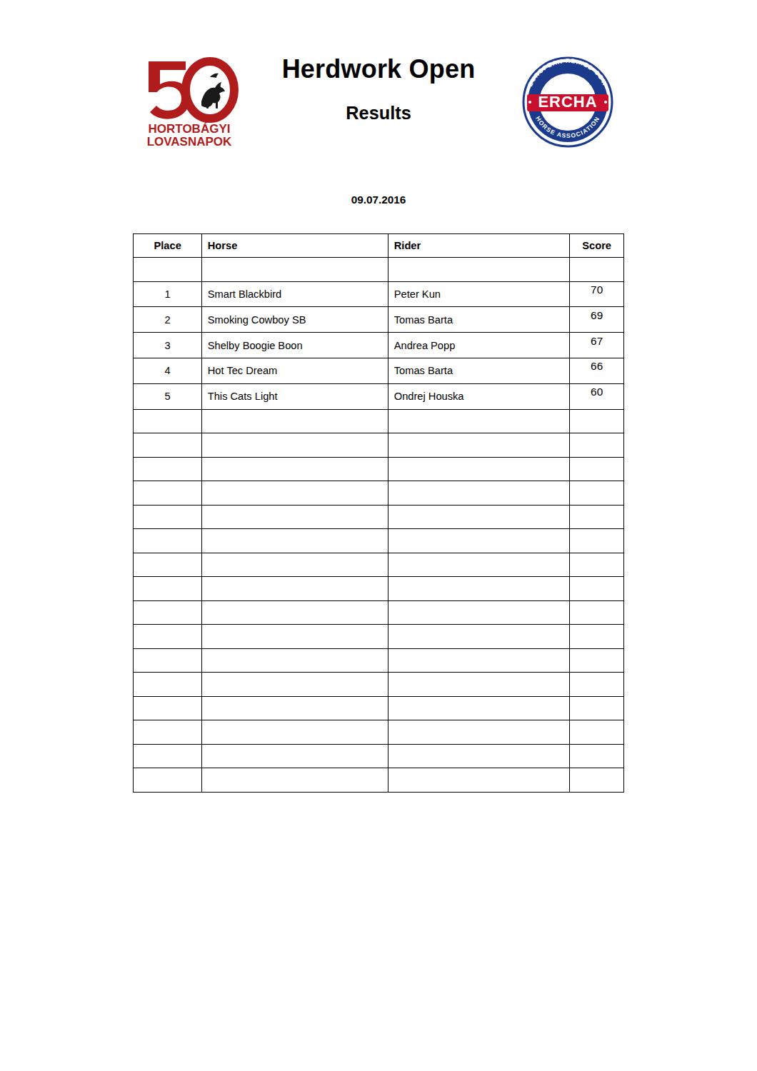HORTOBÁGYI LOVASNAPOK
Herdwork Open
Results
ERCHA EUROPEAN REINED COW HORSE ASSOCIATION
09.07.2016
| Place | Horse | Rider | Score |
| --- | --- | --- | --- |
| 1 | Smart Blackbird | Peter Kun | 70 |
| 2 | Smoking Cowboy SB | Tomas Barta | 69 |
| 3 | Shelby Boogie Boon | Andrea Popp | 67 |
| 4 | Hot Tec Dream | Tomas Barta | 66 |
| 5 | This Cats Light | Ondrej Houska | 60 |